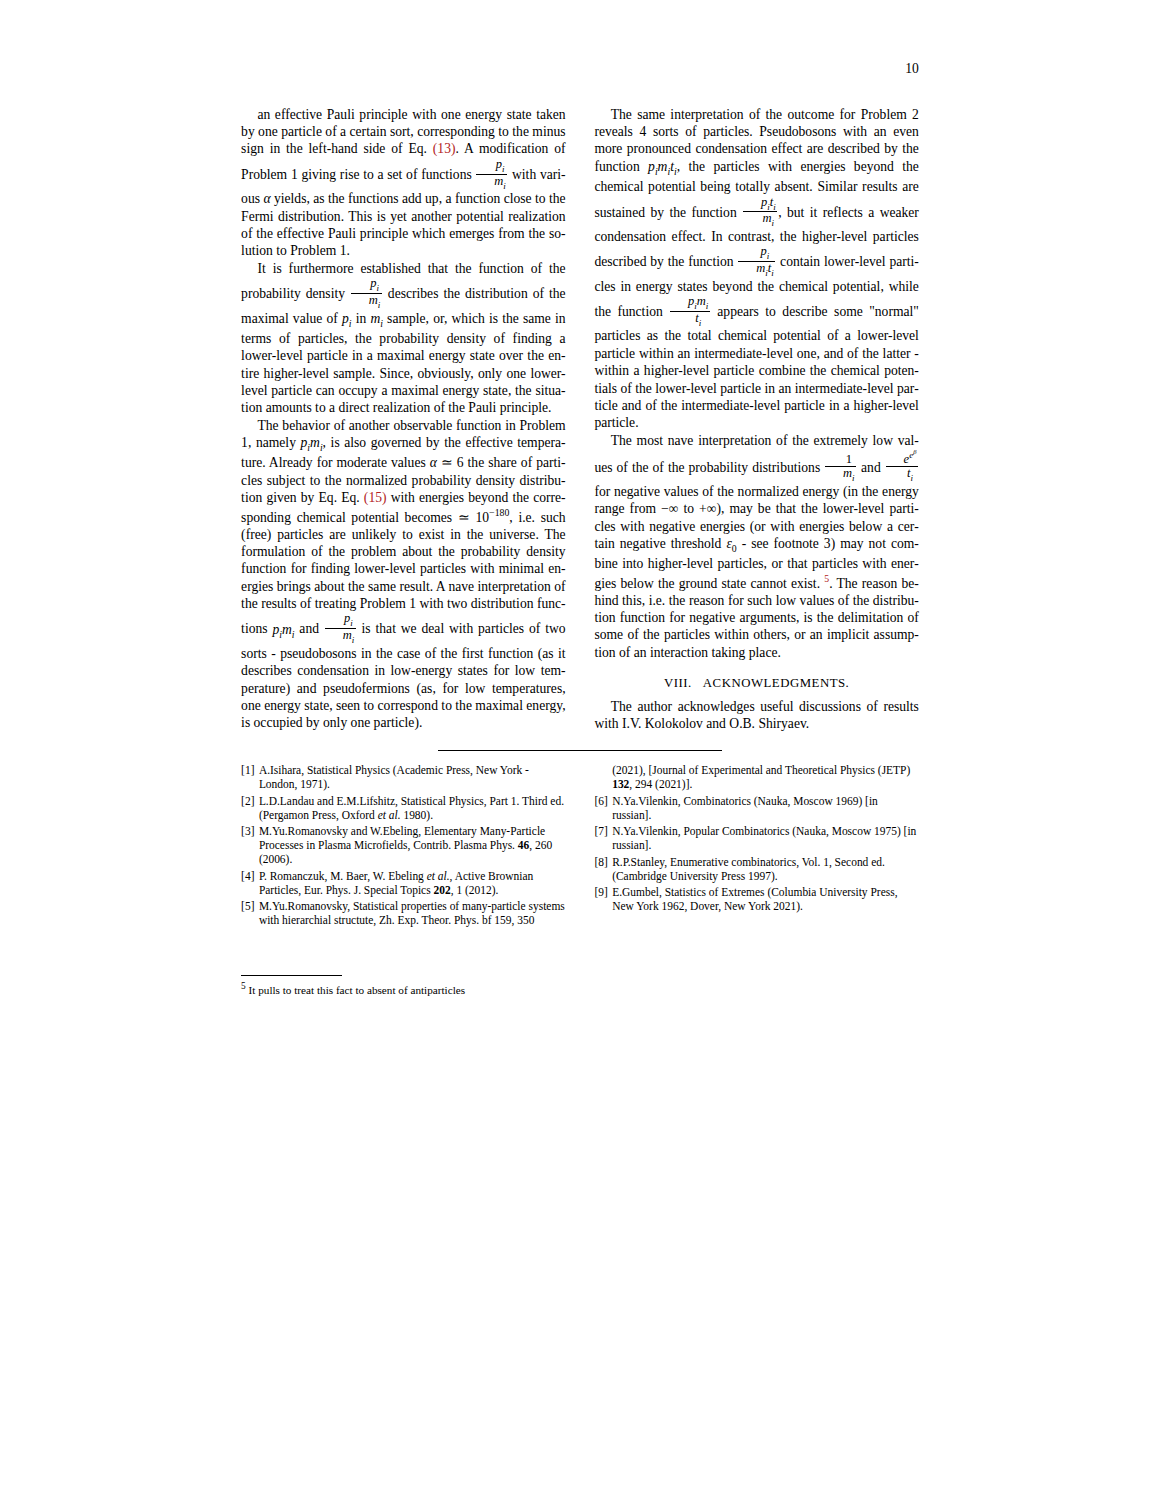10
an effective Pauli principle with one energy state taken by one particle of a certain sort, corresponding to the minus sign in the left-hand side of Eq. (13). A modification of Problem 1 giving rise to a set of functions pi mi with various α yields, as the functions add up, a function close to the Fermi distribution. This is yet another potential realization of the effective Pauli principle which emerges from the solution to Problem 1.
It is furthermore established that the function of the probability density pi mi describes the distribution of the maximal value of pi in mi sample, or, which is the same in terms of particles, the probability density of finding a lower-level particle in a maximal energy state over the entire higher-level sample. Since, obviously, only one lower-level particle can occupy a maximal energy state, the situation amounts to a direct realization of the Pauli principle.
The behavior of another observable function in Problem 1, namely pimi, is also governed by the effective temperature. Already for moderate values α ≃ 6 the share of particles subject to the normalized probability density distribution given by Eq. Eq. (15) with energies beyond the corresponding chemical potential becomes ≃ 10−180, i.e. such (free) particles are unlikely to exist in the universe. The formulation of the problem about the probability density function for finding lower-level particles with minimal energies brings about the same result. A nave interpretation of the results of treating Problem 1 with two distribution functions pimi and pi mi is that we deal with particles of two sorts - pseudobosons in the case of the first function (as it describes condensation in low-energy states for low temperature) and pseudofermions (as, for low temperatures, one energy state, seen to correspond to the maximal energy, is occupied by only one particle).
The same interpretation of the outcome for Problem 2 reveals 4 sorts of particles. Pseudobosons with an even more pronounced condensation effect are described by the function pimiti, the particles with energies beyond the chemical potential being totally absent. Similar results are sustained by the function piti mi, but it reflects a weaker condensation effect. In contrast, the higher-level particles described by the function pi miti contain lower-level particles in energy states beyond the chemical potential, while the function pimi ti appears to describe some "normal" particles as the total chemical potential of a lower-level particle within an intermediate-level one, and of the latter - within a higher-level particle combine the chemical potentials of the lower-level particle in an intermediate-level particle and of the intermediate-level particle in a higher-level particle.
The most nave interpretation of the extremely low values of the of the probability distributions 1 mi and eeβ ti for negative values of the normalized energy (in the energy range from −∞ to +∞), may be that the lower-level particles with negative energies (or with energies below a certain negative threshold ε0 - see footnote 3) may not combine into higher-level particles, or that particles with energies below the ground state cannot exist. 5. The reason behind this, i.e. the reason for such low values of the distribution function for negative arguments, is the delimitation of some of the particles within others, or an implicit assumption of an interaction taking place.
VIII. ACKNOWLEDGMENTS.
The author acknowledges useful discussions of results with I.V. Kolokolov and O.B. Shiryaev.
A.Isihara, Statistical Physics (Academic Press, New York - London, 1971).
L.D.Landau and E.M.Lifshitz, Statistical Physics, Part 1. Third ed. (Pergamon Press, Oxford et al. 1980).
M.Yu.Romanovsky and W.Ebeling, Elementary Many-Particle Processes in Plasma Microfields, Contrib. Plasma Phys. 46, 260 (2006).
P. Romanczuk, M. Baer, W. Ebeling et al., Active Brownian Particles, Eur. Phys. J. Special Topics 202, 1 (2012).
M.Yu.Romanovsky, Statistical properties of many-particle systems with hierarchial structute, Zh. Exp. Theor. Phys. bf 159, 350 (2021), [Journal of Experimental and Theoretical Physics (JETP) 132, 294 (2021)].
N.Ya.Vilenkin, Combinatorics (Nauka, Moscow 1969) [in russian].
N.Ya.Vilenkin, Popular Combinatorics (Nauka, Moscow 1975) [in russian].
R.P.Stanley, Enumerative combinatorics, Vol. 1, Second ed. (Cambridge University Press 1997).
E.Gumbel, Statistics of Extremes (Columbia University Press, New York 1962, Dover, New York 2021).
5 It pulls to treat this fact to absent of antiparticles